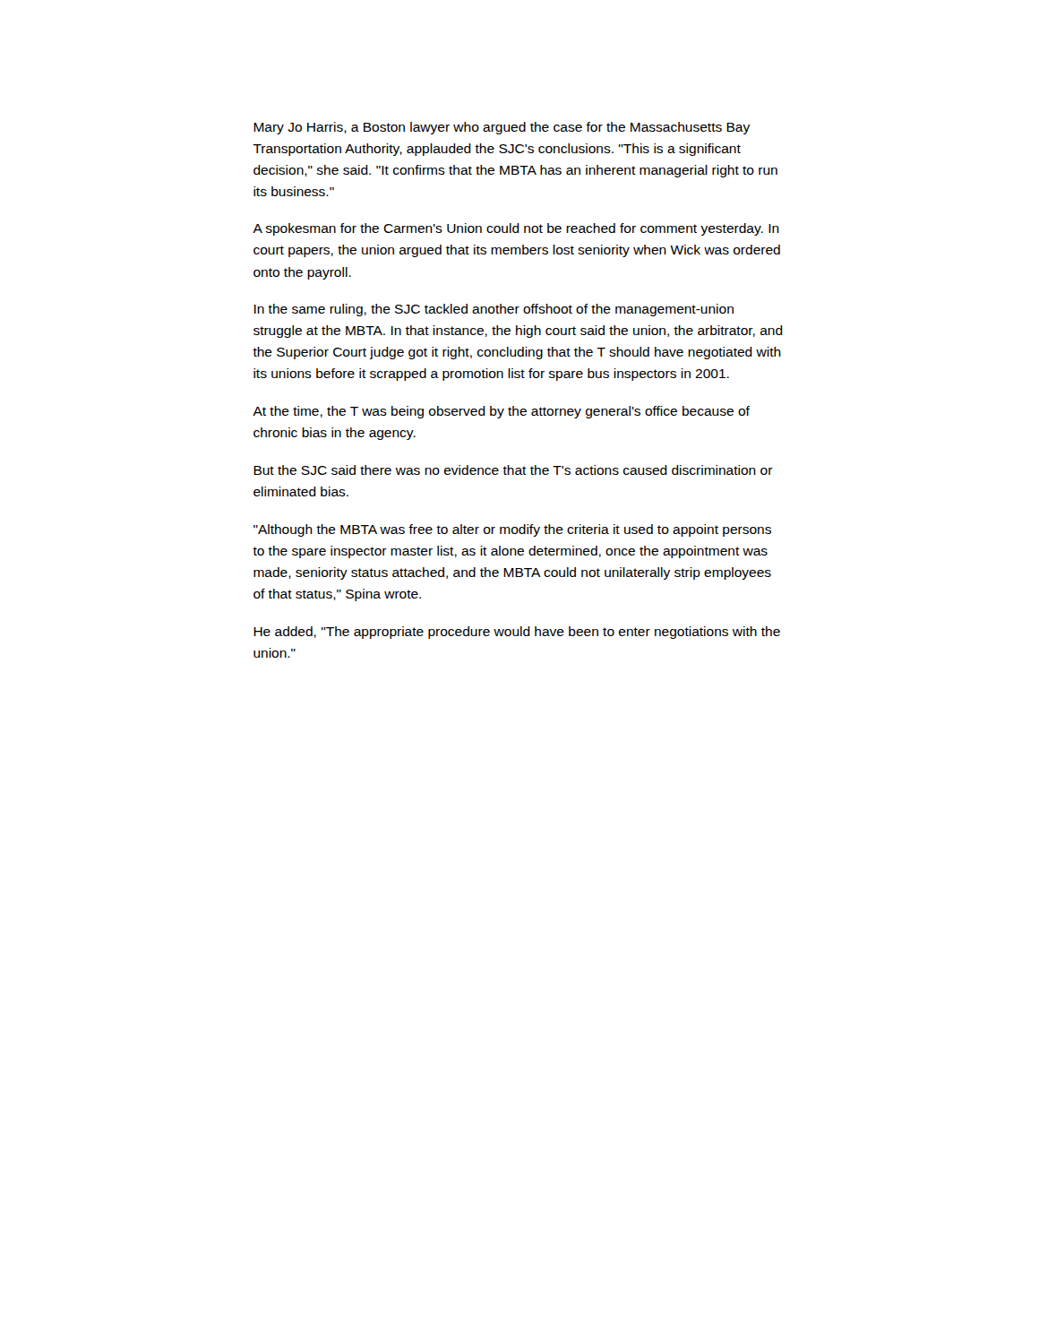Mary Jo Harris, a Boston lawyer who argued the case for the Massachusetts Bay Transportation Authority, applauded the SJC's conclusions. "This is a significant decision," she said. "It confirms that the MBTA has an inherent managerial right to run its business."
A spokesman for the Carmen's Union could not be reached for comment yesterday. In court papers, the union argued that its members lost seniority when Wick was ordered onto the payroll.
In the same ruling, the SJC tackled another offshoot of the management-union struggle at the MBTA. In that instance, the high court said the union, the arbitrator, and the Superior Court judge got it right, concluding that the T should have negotiated with its unions before it scrapped a promotion list for spare bus inspectors in 2001.
At the time, the T was being observed by the attorney general's office because of chronic bias in the agency.
But the SJC said there was no evidence that the T's actions caused discrimination or eliminated bias.
"Although the MBTA was free to alter or modify the criteria it used to appoint persons to the spare inspector master list, as it alone determined, once the appointment was made, seniority status attached, and the MBTA could not unilaterally strip employees of that status," Spina wrote.
He added, "The appropriate procedure would have been to enter negotiations with the union."